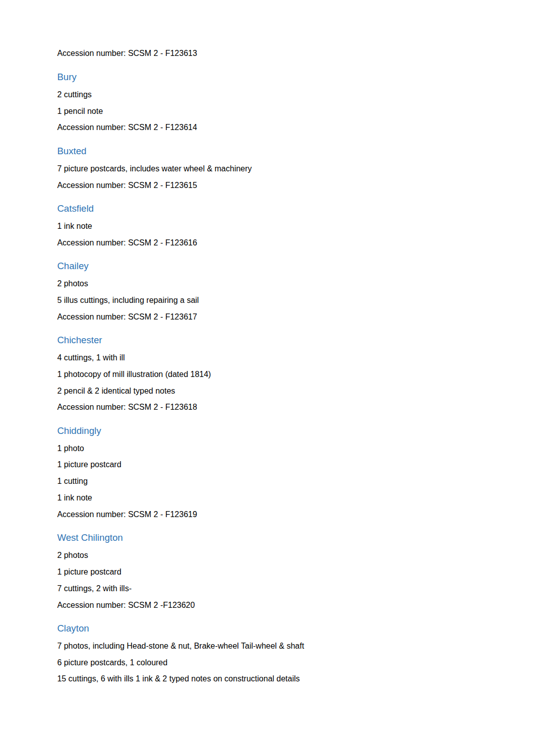Accession number: SCSM 2 - F123613
Bury
2 cuttings
1 pencil note
Accession number: SCSM 2 - F123614
Buxted
7 picture postcards, includes water wheel & machinery
Accession number: SCSM 2 - F123615
Catsfield
1 ink note
Accession number: SCSM 2 - F123616
Chailey
2 photos
5 illus cuttings, including repairing a sail
Accession number: SCSM 2 - F123617
Chichester
4 cuttings, 1 with ill
1 photocopy of mill illustration (dated 1814)
2 pencil & 2 identical typed notes
Accession number: SCSM 2 - F123618
Chiddingly
1 photo
1 picture postcard
1 cutting
1 ink note
Accession number: SCSM 2 - F123619
West Chilington
2 photos
1 picture postcard
7 cuttings, 2 with ills-
Accession number: SCSM 2 -F123620
Clayton
7 photos, including Head-stone & nut, Brake-wheel Tail-wheel & shaft
6 picture postcards, 1 coloured
15 cuttings, 6 with ills 1 ink & 2 typed notes on constructional details